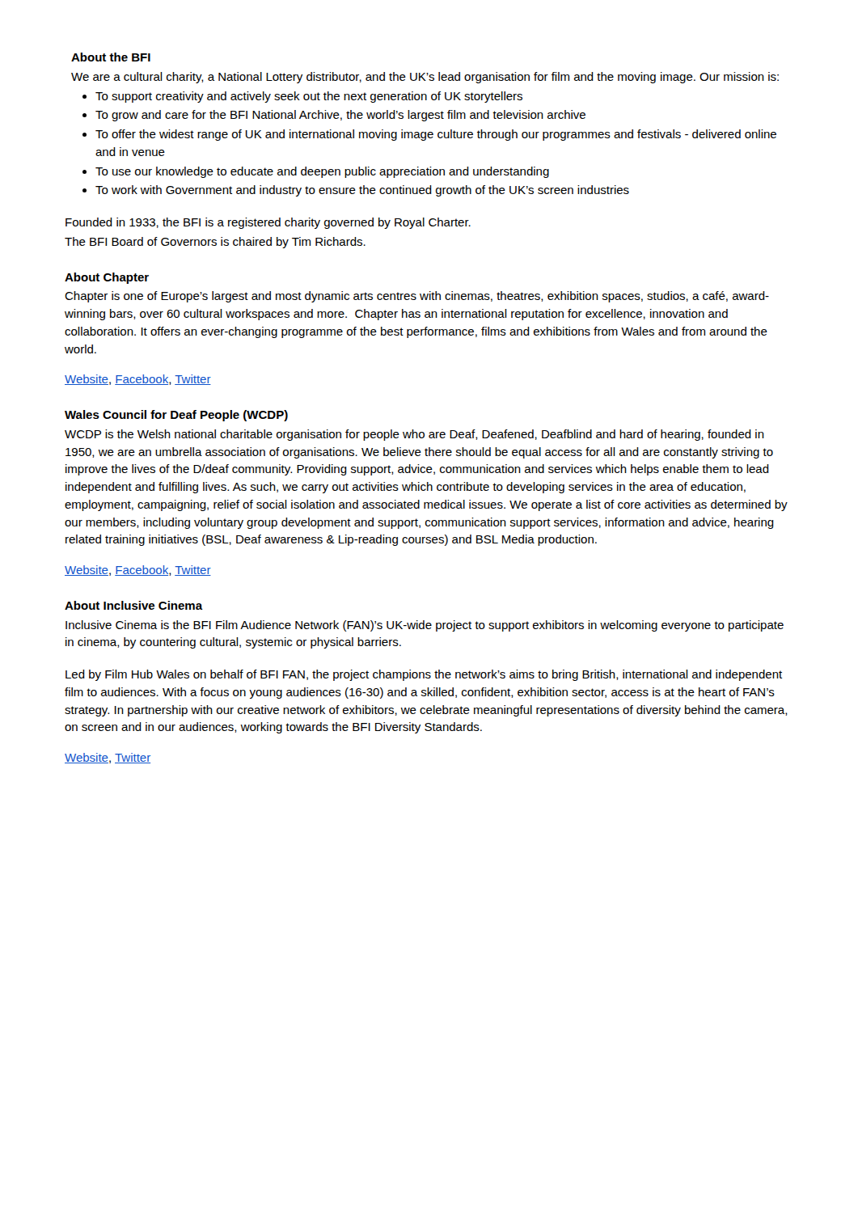About the BFI
We are a cultural charity, a National Lottery distributor, and the UK’s lead organisation for film and the moving image. Our mission is:
To support creativity and actively seek out the next generation of UK storytellers
To grow and care for the BFI National Archive, the world’s largest film and television archive
To offer the widest range of UK and international moving image culture through our programmes and festivals - delivered online and in venue
To use our knowledge to educate and deepen public appreciation and understanding
To work with Government and industry to ensure the continued growth of the UK’s screen industries
Founded in 1933, the BFI is a registered charity governed by Royal Charter.
The BFI Board of Governors is chaired by Tim Richards.
About Chapter
Chapter is one of Europe’s largest and most dynamic arts centres with cinemas, theatres, exhibition spaces, studios, a café, award-winning bars, over 60 cultural workspaces and more. Chapter has an international reputation for excellence, innovation and collaboration. It offers an ever-changing programme of the best performance, films and exhibitions from Wales and from around the world.
Website, Facebook, Twitter
Wales Council for Deaf People (WCDP)
WCDP is the Welsh national charitable organisation for people who are Deaf, Deafened, Deafblind and hard of hearing, founded in 1950, we are an umbrella association of organisations. We believe there should be equal access for all and are constantly striving to improve the lives of the D/deaf community. Providing support, advice, communication and services which helps enable them to lead independent and fulfilling lives. As such, we carry out activities which contribute to developing services in the area of education, employment, campaigning, relief of social isolation and associated medical issues. We operate a list of core activities as determined by our members, including voluntary group development and support, communication support services, information and advice, hearing related training initiatives (BSL, Deaf awareness & Lip-reading courses) and BSL Media production.
Website, Facebook, Twitter
About Inclusive Cinema
Inclusive Cinema is the BFI Film Audience Network (FAN)’s UK-wide project to support exhibitors in welcoming everyone to participate in cinema, by countering cultural, systemic or physical barriers.
Led by Film Hub Wales on behalf of BFI FAN, the project champions the network’s aims to bring British, international and independent film to audiences. With a focus on young audiences (16-30) and a skilled, confident, exhibition sector, access is at the heart of FAN’s strategy. In partnership with our creative network of exhibitors, we celebrate meaningful representations of diversity behind the camera, on screen and in our audiences, working towards the BFI Diversity Standards.
Website, Twitter